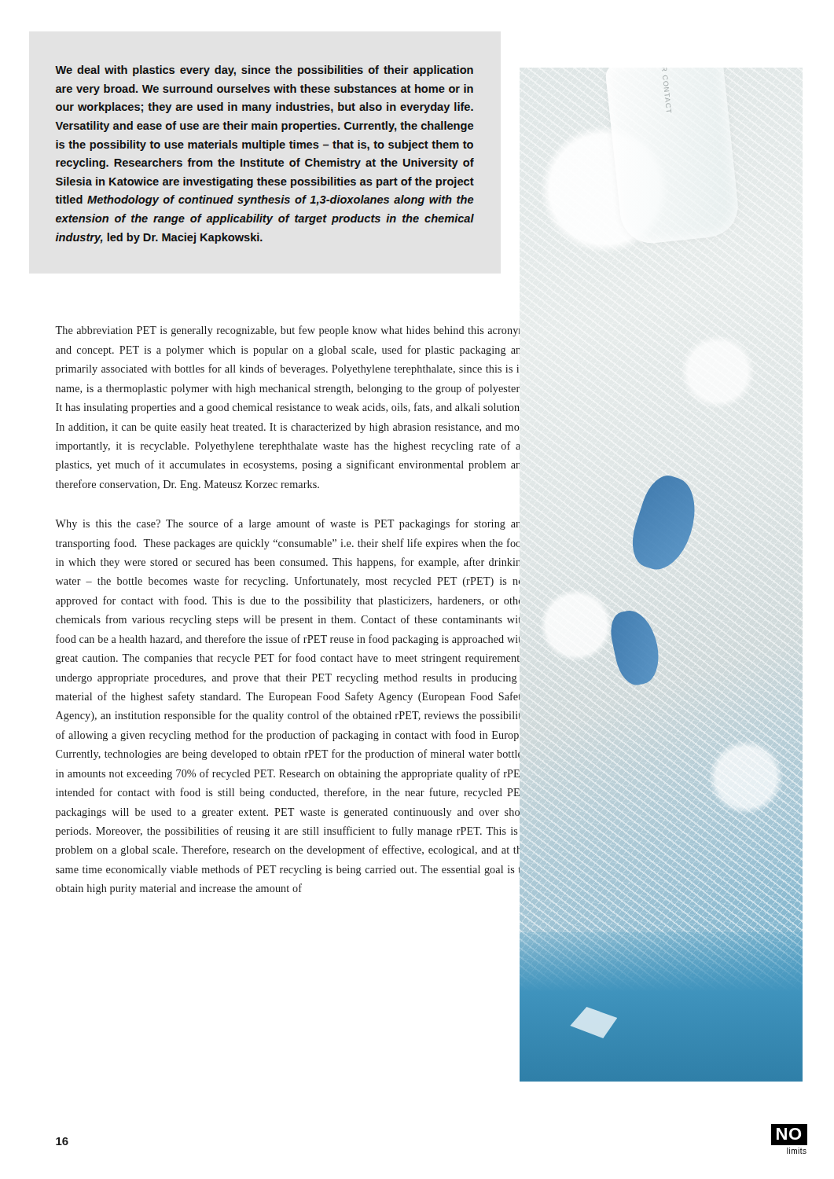We deal with plastics every day, since the possibilities of their application are very broad. We surround ourselves with these substances at home or in our workplaces; they are used in many industries, but also in everyday life. Versatility and ease of use are their main properties. Currently, the challenge is the possibility to use materials multiple times – that is, to subject them to recycling. Researchers from the Institute of Chemistry at the University of Silesia in Katowice are investigating these possibilities as part of the project titled Methodology of continued synthesis of 1,3-dioxolanes along with the extension of the range of applicability of target products in the chemical industry, led by Dr. Maciej Kapkowski.
The abbreviation PET is generally recognizable, but few people know what hides behind this acronym and concept. PET is a polymer which is popular on a global scale, used for plastic packaging and primarily associated with bottles for all kinds of beverages. Polyethylene terephthalate, since this is its name, is a thermoplastic polymer with high mechanical strength, belonging to the group of polyesters. It has insulating properties and a good chemical resistance to weak acids, oils, fats, and alkali solutions. In addition, it can be quite easily heat treated. It is characterized by high abrasion resistance, and most importantly, it is recyclable. Polyethylene terephthalate waste has the highest recycling rate of all plastics, yet much of it accumulates in ecosystems, posing a significant environmental problem and therefore conservation, Dr. Eng. Mateusz Korzec remarks.
Why is this the case? The source of a large amount of waste is PET packagings for storing and transporting food. These packages are quickly “consumable” i.e. their shelf life expires when the food in which they were stored or secured has been consumed. This happens, for example, after drinking water – the bottle becomes waste for recycling. Unfortunately, most recycled PET (rPET) is not approved for contact with food. This is due to the possibility that plasticizers, hardeners, or other chemicals from various recycling steps will be present in them. Contact of these contaminants with food can be a health hazard, and therefore the issue of rPET reuse in food packaging is approached with great caution. The companies that recycle PET for food contact have to meet stringent requirements, undergo appropriate procedures, and prove that their PET recycling method results in producing a material of the highest safety standard. The European Food Safety Agency (European Food Safety Agency), an institution responsible for the quality control of the obtained rPET, reviews the possibility of allowing a given recycling method for the production of packaging in contact with food in Europe. Currently, technologies are being developed to obtain rPET for the production of mineral water bottles in amounts not exceeding 70% of recycled PET. Research on obtaining the appropriate quality of rPET intended for contact with food is still being conducted, therefore, in the near future, recycled PET packagings will be used to a greater extent. PET waste is generated continuously and over short periods. Moreover, the possibilities of reusing it are still insufficient to fully manage rPET. This is a problem on a global scale. Therefore, research on the development of effective, ecological, and at the same time economically viable methods of PET recycling is being carried out. The essential goal is to obtain high purity material and increase the amount of
16
NO limits